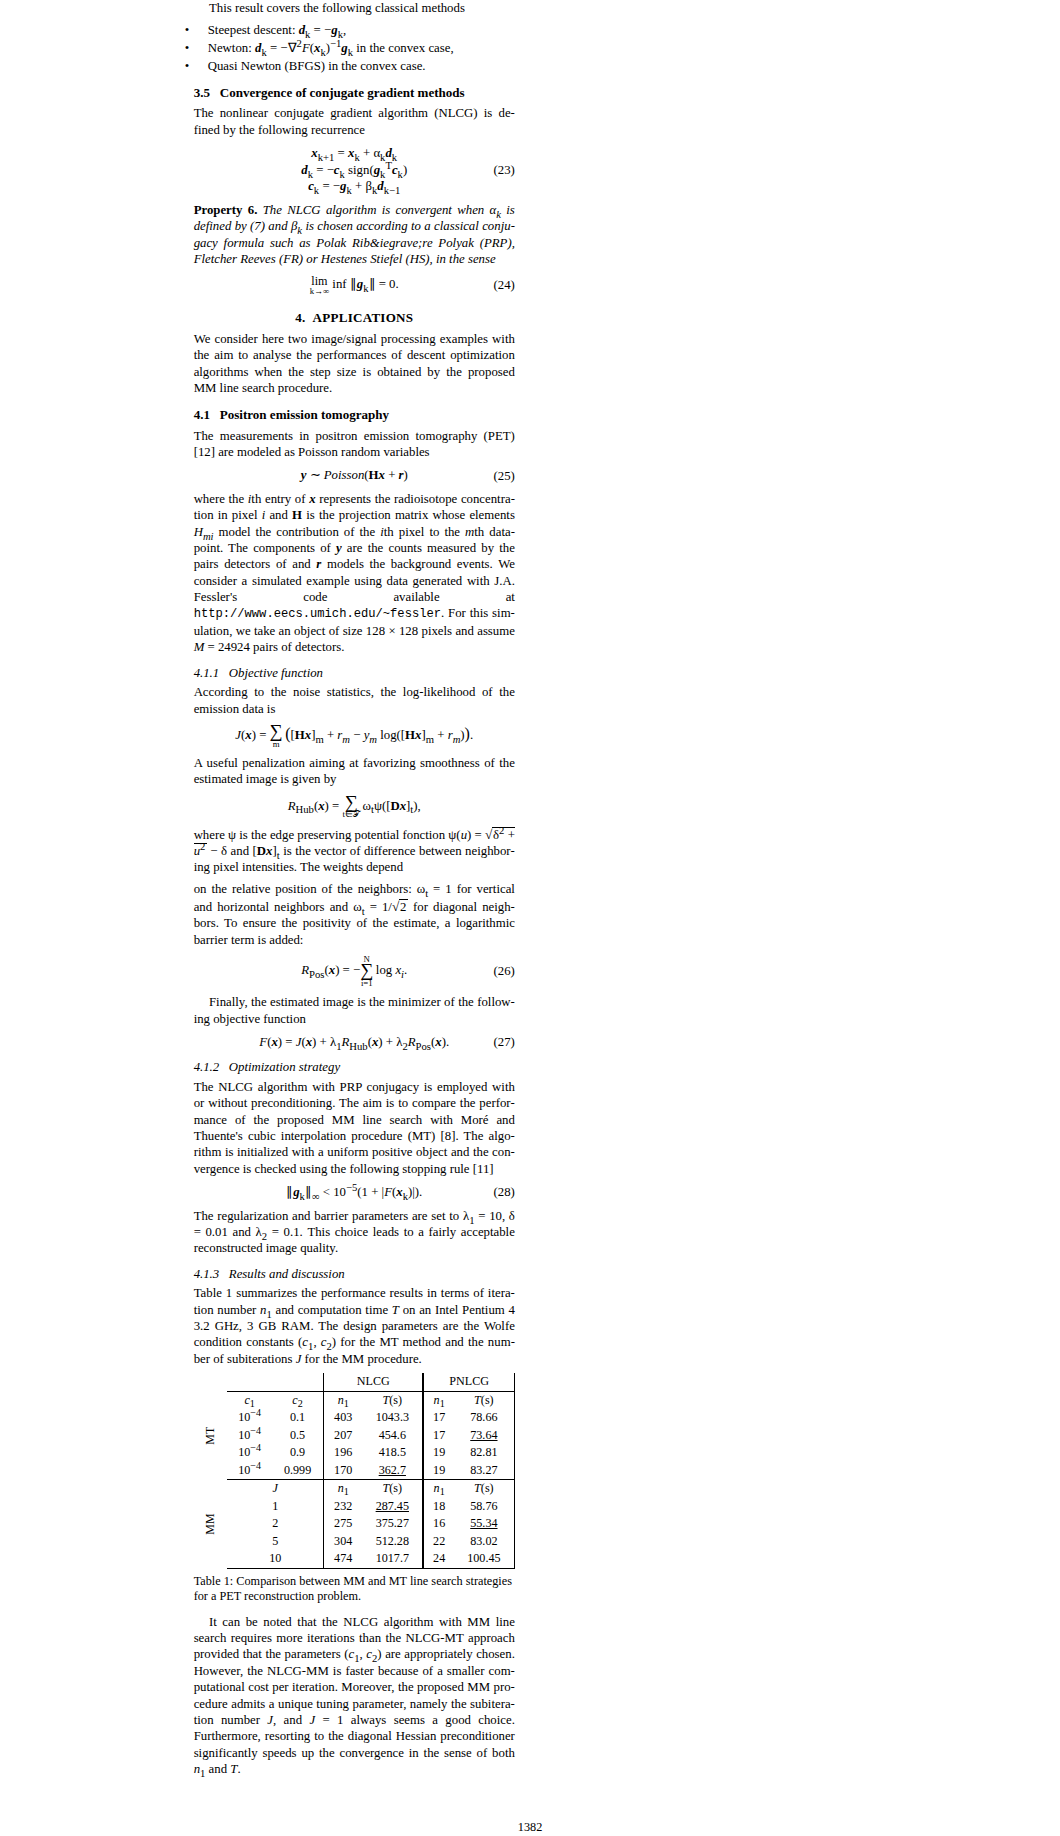This result covers the following classical methods
Steepest descent: dk = −gk,
Newton: dk = −∇2F(xk)−1gk in the convex case,
Quasi Newton (BFGS) in the convex case.
3.5 Convergence of conjugate gradient methods
The nonlinear conjugate gradient algorithm (NLCG) is defined by the following recurrence
xk+1 = xk + αkdk dk = −ck sign(gkTck) ck = −gk + βkdk−1 (23)
Property 6. The NLCG algorithm is convergent when αk is defined by (7) and βk is chosen according to a classical conjugacy formula such as Polak Rib&iegrave;re Polyak (PRP), Fletcher Reeves (FR) or Hestenes Stiefel (HS), in the sense
lim k→∞ inf ∥gk∥ = 0. (24)
4. APPLICATIONS
We consider here two image/signal processing examples with the aim to analyse the performances of descent optimization algorithms when the step size is obtained by the proposed MM line search procedure.
4.1 Positron emission tomography
The measurements in positron emission tomography (PET) [12] are modeled as Poisson random variables
y ∼ Poisson(Hx + r) (25)
where the ith entry of x represents the radioisotope concentration in pixel i and H is the projection matrix whose elements Hmi model the contribution of the ith pixel to the mth datapoint. The components of y are the counts measured by the pairs detectors of and r models the background events. We consider a simulated example using data generated with J.A. Fessler's code available at http://www.eecs.umich.edu/~fessler. For this simulation, we take an object of size 128 × 128 pixels and assume M = 24924 pairs of detectors.
4.1.1 Objective function
According to the noise statistics, the log-likelihood of the emission data is
J(x) = ∑m ([Hx]m + rm − ym log([Hx]m + rm)).
A useful penalization aiming at favorizing smoothness of the estimated image is given by
RHub(x) = ∑t∈𝒯 ωtψ([Dx]t),
where ψ is the edge preserving potential fonction ψ(u) = √δ2 + u2 − δ and [Dx]t is the vector of difference between neighboring pixel intensities. The weights depend
on the relative position of the neighbors: ωt = 1 for vertical and horizontal neighbors and ωt = 1/√2 for diagonal neighbors. To ensure the positivity of the estimate, a logarithmic barrier term is added:
RPos(x) = −N∑i=1 log xi. (26)
Finally, the estimated image is the minimizer of the following objective function
F(x) = J(x) + λ1RHub(x) + λ2RPos(x). (27)
4.1.2 Optimization strategy
The NLCG algorithm with PRP conjugacy is employed with or without preconditioning. The aim is to compare the performance of the proposed MM line search with Moré and Thuente's cubic interpolation procedure (MT) [8]. The algorithm is initialized with a uniform positive object and the convergence is checked using the following stopping rule [11]
∥gk∥∞ < 10−5(1 + |F(xk)|). (28)
The regularization and barrier parameters are set to λ1 = 10, δ = 0.01 and λ2 = 0.1. This choice leads to a fairly acceptable reconstructed image quality.
4.1.3 Results and discussion
Table 1 summarizes the performance results in terms of iteration number n1 and computation time T on an Intel Pentium 4 3.2 GHz, 3 GB RAM. The design parameters are the Wolfe condition constants (c1, c2) for the MT method and the number of subiterations J for the MM procedure.
| | | | NLCG | PNLCG |
| MT | c 1 | c 2 | n 1 | T (s) | n 1 | T (s) |
| 10 −4 | 0.1 | 403 | 1043.3 | 17 | 78.66 |
| 10 −4 | 0.5 | 207 | 454.6 | 17 | 73.64 |
| 10 −4 | 0.9 | 196 | 418.5 | 19 | 82.81 |
| 10 −4 | 0.999 | 170 | 362.7 | 19 | 83.27 |
| MM | J | n 1 | T (s) | n 1 | T (s) |
| 1 | 232 | 287.45 | 18 | 58.76 |
| 2 | 275 | 375.27 | 16 | 55.34 |
| 5 | 304 | 512.28 | 22 | 83.02 |
| 10 | 474 | 1017.7 | 24 | 100.45 |
Table 1: Comparison between MM and MT line search strategies for a PET reconstruction problem.
It can be noted that the NLCG algorithm with MM line search requires more iterations than the NLCG-MT approach provided that the parameters (c1, c2) are appropriately chosen. However, the NLCG-MM is faster because of a smaller computational cost per iteration. Moreover, the proposed MM procedure admits a unique tuning parameter, namely the subiteration number J, and J = 1 always seems a good choice. Furthermore, resorting to the diagonal Hessian preconditioner significantly speeds up the convergence in the sense of both n1 and T.
1382